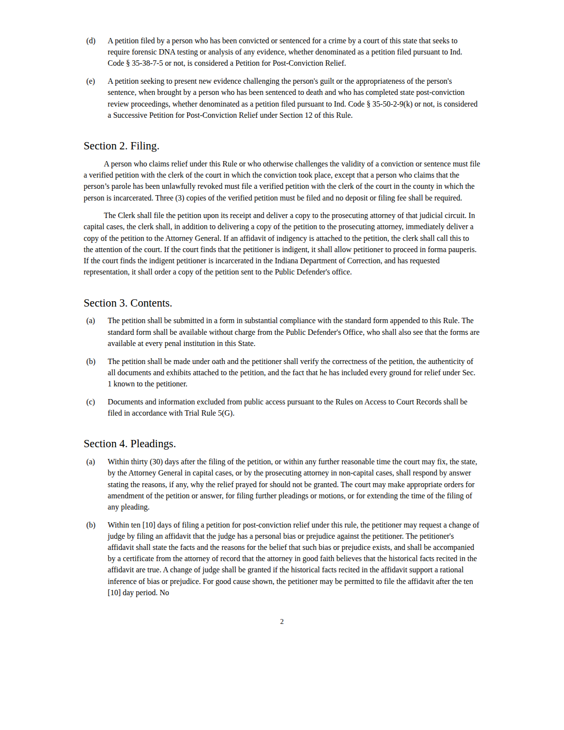(d)
A petition filed by a person who has been convicted or sentenced for a crime by a court of this state that seeks to require forensic DNA testing or analysis of any evidence, whether denominated as a petition filed pursuant to Ind. Code § 35-38-7-5 or not, is considered a Petition for Post-Conviction Relief.
(e)
A petition seeking to present new evidence challenging the person's guilt or the appropriateness of the person's sentence, when brought by a person who has been sentenced to death and who has completed state post-conviction review proceedings, whether denominated as a petition filed pursuant to Ind. Code § 35-50-2-9(k) or not, is considered a Successive Petition for Post-Conviction Relief under Section 12 of this Rule.
Section 2. Filing.
A person who claims relief under this Rule or who otherwise challenges the validity of a conviction or sentence must file a verified petition with the clerk of the court in which the conviction took place, except that a person who claims that the person’s parole has been unlawfully revoked must file a verified petition with the clerk of the court in the county in which the person is incarcerated. Three (3) copies of the verified petition must be filed and no deposit or filing fee shall be required.
The Clerk shall file the petition upon its receipt and deliver a copy to the prosecuting attorney of that judicial circuit. In capital cases, the clerk shall, in addition to delivering a copy of the petition to the prosecuting attorney, immediately deliver a copy of the petition to the Attorney General. If an affidavit of indigency is attached to the petition, the clerk shall call this to the attention of the court. If the court finds that the petitioner is indigent, it shall allow petitioner to proceed in forma pauperis. If the court finds the indigent petitioner is incarcerated in the Indiana Department of Correction, and has requested representation, it shall order a copy of the petition sent to the Public Defender's office.
Section 3. Contents.
(a)
The petition shall be submitted in a form in substantial compliance with the standard form appended to this Rule. The standard form shall be available without charge from the Public Defender's Office, who shall also see that the forms are available at every penal institution in this State.
(b)
The petition shall be made under oath and the petitioner shall verify the correctness of the petition, the authenticity of all documents and exhibits attached to the petition, and the fact that he has included every ground for relief under Sec. 1 known to the petitioner.
(c)
Documents and information excluded from public access pursuant to the Rules on Access to Court Records shall be filed in accordance with Trial Rule 5(G).
Section 4. Pleadings.
(a)
Within thirty (30) days after the filing of the petition, or within any further reasonable time the court may fix, the state, by the Attorney General in capital cases, or by the prosecuting attorney in non-capital cases, shall respond by answer stating the reasons, if any, why the relief prayed for should not be granted. The court may make appropriate orders for amendment of the petition or answer, for filing further pleadings or motions, or for extending the time of the filing of any pleading.
(b)
Within ten [10] days of filing a petition for post-conviction relief under this rule, the petitioner may request a change of judge by filing an affidavit that the judge has a personal bias or prejudice against the petitioner. The petitioner's affidavit shall state the facts and the reasons for the belief that such bias or prejudice exists, and shall be accompanied by a certificate from the attorney of record that the attorney in good faith believes that the historical facts recited in the affidavit are true. A change of judge shall be granted if the historical facts recited in the affidavit support a rational inference of bias or prejudice. For good cause shown, the petitioner may be permitted to file the affidavit after the ten [10] day period. No
2